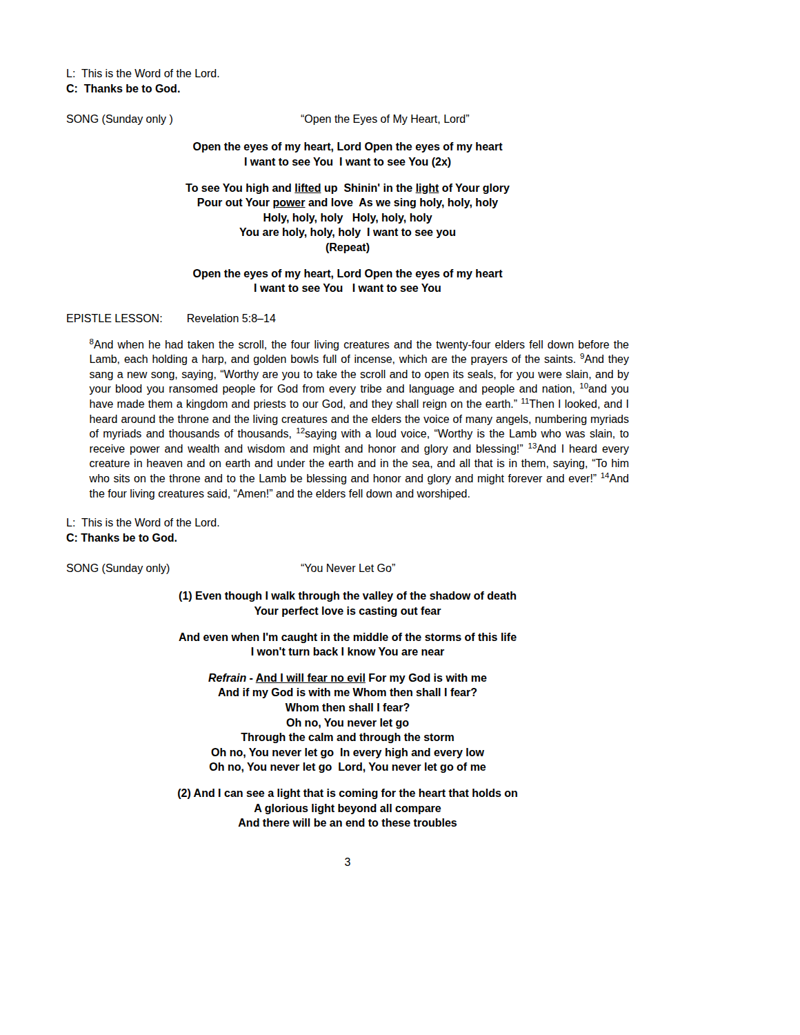L: This is the Word of the Lord.
C: Thanks be to God.
SONG (Sunday only ) “Open the Eyes of My Heart, Lord”
Open the eyes of my heart, Lord Open the eyes of my heart
I want to see You I want to see You (2x)
To see You high and lifted up Shinin' in the light of Your glory
Pour out Your power and love As we sing holy, holy, holy
Holy, holy, holy Holy, holy, holy
You are holy, holy, holy I want to see you
(Repeat)
Open the eyes of my heart, Lord Open the eyes of my heart
I want to see You I want to see You
EPISTLE LESSON:Revelation 5:8–14
8And when he had taken the scroll, the four living creatures and the twenty-four elders fell down before the Lamb, each holding a harp, and golden bowls full of incense, which are the prayers of the saints. 9And they sang a new song, saying, “Worthy are you to take the scroll and to open its seals, for you were slain, and by your blood you ransomed people for God from every tribe and language and people and nation, 10and you have made them a kingdom and priests to our God, and they shall reign on the earth.” 11Then I looked, and I heard around the throne and the living creatures and the elders the voice of many angels, numbering myriads of myriads and thousands of thousands, 12saying with a loud voice, “Worthy is the Lamb who was slain, to receive power and wealth and wisdom and might and honor and glory and blessing!” 13And I heard every creature in heaven and on earth and under the earth and in the sea, and all that is in them, saying, “To him who sits on the throne and to the Lamb be blessing and honor and glory and might forever and ever!” 14And the four living creatures said, “Amen!” and the elders fell down and worshiped.
L: This is the Word of the Lord.
C: Thanks be to God.
SONG (Sunday only) “You Never Let Go”
(1) Even though I walk through the valley of the shadow of death
Your perfect love is casting out fear
And even when I'm caught in the middle of the storms of this life
I won't turn back I know You are near
Refrain - And I will fear no evil For my God is with me
And if my God is with me Whom then shall I fear?
Whom then shall I fear?
Oh no, You never let go
Through the calm and through the storm
Oh no, You never let go In every high and every low
Oh no, You never let go Lord, You never let go of me
(2) And I can see a light that is coming for the heart that holds on
A glorious light beyond all compare
And there will be an end to these troubles
3